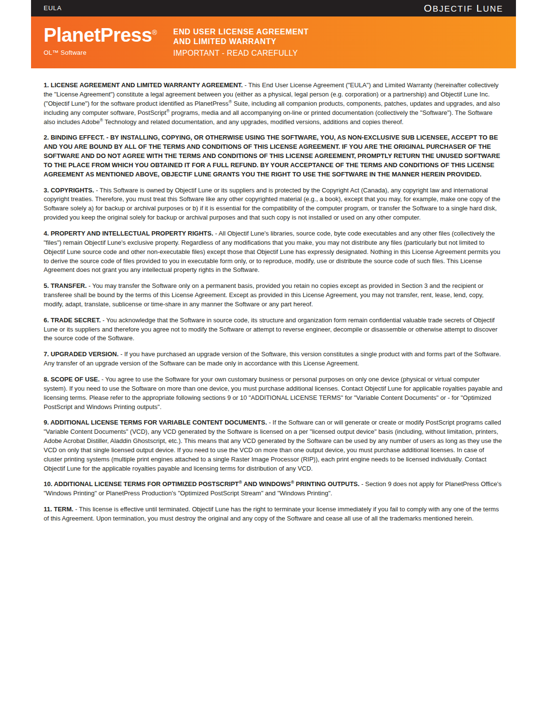EULA
OBJECTIF LUNE
PlanetPress®
OL™ Software
END USER LICENSE AGREEMENT
AND LIMITED WARRANTY
IMPORTANT - READ CAREFULLY
1. LICENSE AGREEMENT AND LIMITED WARRANTY AGREEMENT. - This End User License Agreement ("EULA") and Limited Warranty (hereinafter collectively the "License Agreement") constitute a legal agreement between you (either as a physical, legal person (e.g. corporation) or a partnership) and Objectif Lune Inc. ("Objectif Lune") for the software product identified as PlanetPress® Suite, including all companion products, components, patches, updates and upgrades, and also including any computer software, PostScript® programs, media and all accompanying on-line or printed documentation (collectively the "Software"). The Software also includes Adobe® Technology and related documentation, and any upgrades, modified versions, additions and copies thereof.
2. BINDING EFFECT. - BY INSTALLING, COPYING, OR OTHERWISE USING THE SOFTWARE, YOU, AS NON-EXCLUSIVE SUB LICENSEE, ACCEPT TO BE AND YOU ARE BOUND BY ALL OF THE TERMS AND CONDITIONS OF THIS LICENSE AGREEMENT. IF YOU ARE THE ORIGINAL PURCHASER OF THE SOFTWARE AND DO NOT AGREE WITH THE TERMS AND CONDITIONS OF THIS LICENSE AGREEMENT, PROMPTLY RETURN THE UNUSED SOFTWARE TO THE PLACE FROM WHICH YOU OBTAINED IT FOR A FULL REFUND. BY YOUR ACCEPTANCE OF THE TERMS AND CONDITIONS OF THIS LICENSE AGREEMENT AS MENTIONED ABOVE, OBJECTIF LUNE GRANTS YOU THE RIGHT TO USE THE SOFTWARE IN THE MANNER HEREIN PROVIDED.
3. COPYRIGHTS. - This Software is owned by Objectif Lune or its suppliers and is protected by the Copyright Act (Canada), any copyright law and international copyright treaties. Therefore, you must treat this Software like any other copyrighted material (e.g., a book), except that you may, for example, make one copy of the Software solely a) for backup or archival purposes or b) if it is essential for the compatibility of the computer program, or transfer the Software to a single hard disk, provided you keep the original solely for backup or archival purposes and that such copy is not installed or used on any other computer.
4. PROPERTY AND INTELLECTUAL PROPERTY RIGHTS. - All Objectif Lune's libraries, source code, byte code executables and any other files (collectively the "files") remain Objectif Lune's exclusive property. Regardless of any modifications that you make, you may not distribute any files (particularly but not limited to Objectif Lune source code and other non-executable files) except those that Objectif Lune has expressly designated. Nothing in this License Agreement permits you to derive the source code of files provided to you in executable form only, or to reproduce, modify, use or distribute the source code of such files. This License Agreement does not grant you any intellectual property rights in the Software.
5. TRANSFER. - You may transfer the Software only on a permanent basis, provided you retain no copies except as provided in Section 3 and the recipient or transferee shall be bound by the terms of this License Agreement. Except as provided in this License Agreement, you may not transfer, rent, lease, lend, copy, modify, adapt, translate, sublicense or time-share in any manner the Software or any part hereof.
6. TRADE SECRET. - You acknowledge that the Software in source code, its structure and organization form remain confidential valuable trade secrets of Objectif Lune or its suppliers and therefore you agree not to modify the Software or attempt to reverse engineer, decompile or disassemble or otherwise attempt to discover the source code of the Software.
7. UPGRADED VERSION. - If you have purchased an upgrade version of the Software, this version constitutes a single product with and forms part of the Software. Any transfer of an upgrade version of the Software can be made only in accordance with this License Agreement.
8. SCOPE OF USE. - You agree to use the Software for your own customary business or personal purposes on only one device (physical or virtual computer system). If you need to use the Software on more than one device, you must purchase additional licenses. Contact Objectif Lune for applicable royalties payable and licensing terms. Please refer to the appropriate following sections 9 or 10 "ADDITIONAL LICENSE TERMS" for "Variable Content Documents" or - for "Optimized PostScript and Windows Printing outputs".
9. ADDITIONAL LICENSE TERMS FOR VARIABLE CONTENT DOCUMENTS. - If the Software can or will generate or create or modify PostScript programs called "Variable Content Documents" (VCD), any VCD generated by the Software is licensed on a per "licensed output device" basis (including, without limitation, printers, Adobe Acrobat Distiller, Aladdin Ghostscript, etc.). This means that any VCD generated by the Software can be used by any number of users as long as they use the VCD on only that single licensed output device. If you need to use the VCD on more than one output device, you must purchase additional licenses. In case of cluster printing systems (multiple print engines attached to a single Raster Image Processor (RIP)), each print engine needs to be licensed individually. Contact Objectif Lune for the applicable royalties payable and licensing terms for distribution of any VCD.
10. ADDITIONAL LICENSE TERMS FOR OPTIMIZED POSTSCRIPT® AND WINDOWS® PRINTING OUTPUTS. - Section 9 does not apply for PlanetPress Office's "Windows Printing" or PlanetPress Production's "Optimized PostScript Stream" and "Windows Printing".
11. TERM. - This license is effective until terminated. Objectif Lune has the right to terminate your license immediately if you fail to comply with any one of the terms of this Agreement. Upon termination, you must destroy the original and any copy of the Software and cease all use of all the trademarks mentioned herein.